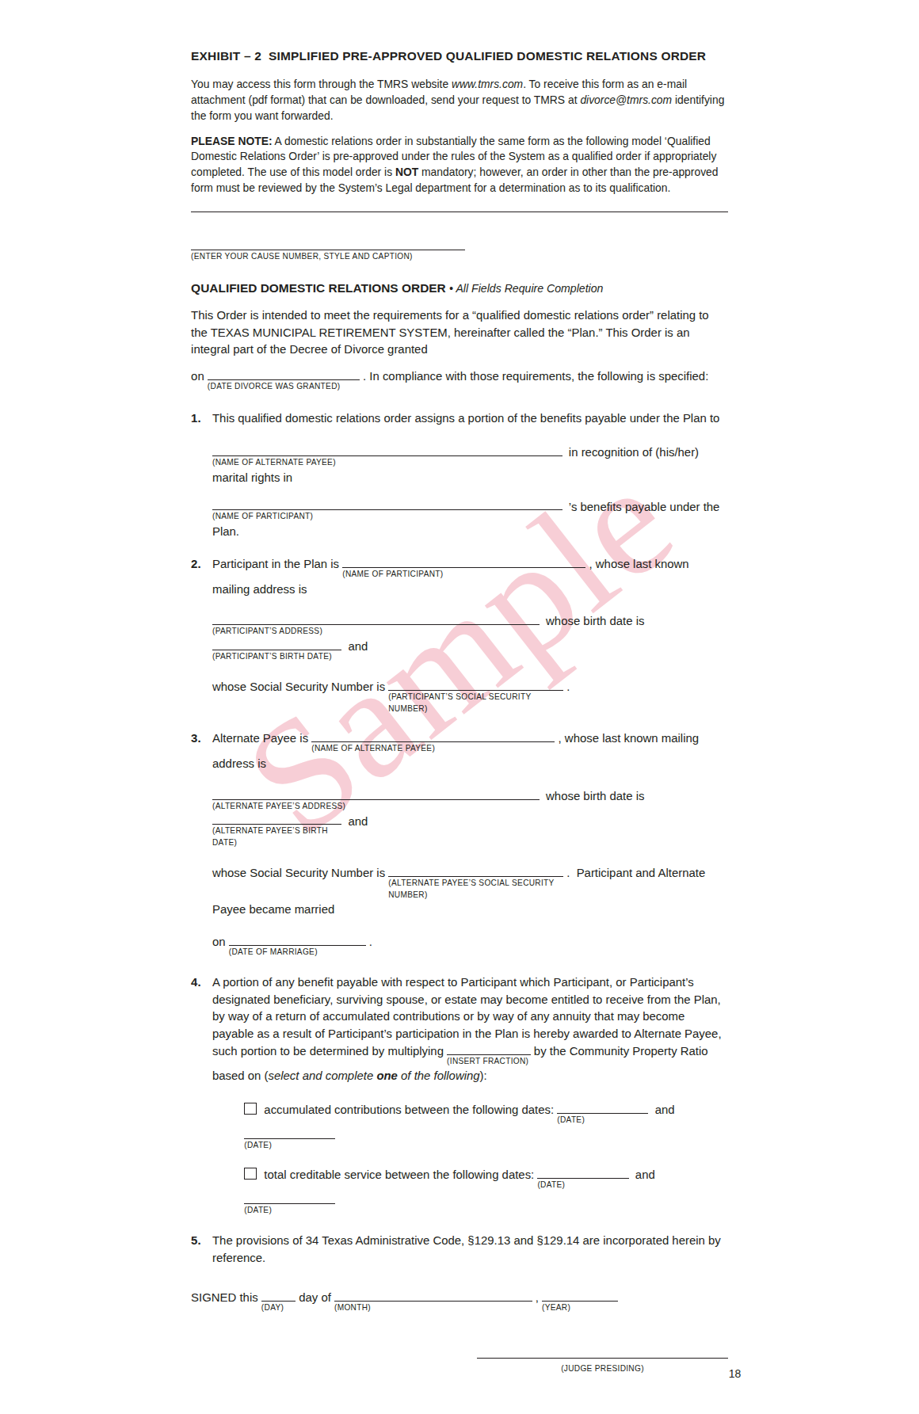Sample
Exhibit – 2 Simplified Pre-Approved Qualified Domestic Relations Order
You may access this form through the TMRS website www.tmrs.com. To receive this form as an e-mail attachment (pdf format) that can be downloaded, send your request to TMRS at divorce@tmrs.com identifying the form you want forwarded.
PLEASE NOTE: A domestic relations order in substantially the same form as the following model ‘Qualified Domestic Relations Order’ is pre-approved under the rules of the System as a qualified order if appropriately completed. The use of this model order is NOT mandatory; however, an order in other than the pre-approved form must be reviewed by the System’s Legal department for a determination as to its qualification.
(Enter your cause number, style and caption)
Qualified Domestic Relations Order • All Fields Require Completion
This Order is intended to meet the requirements for a “qualified domestic relations order” relating to the TEXAS MUNICIPAL RETIREMENT SYSTEM, hereinafter called the “Plan.” This Order is an integral part of the Decree of Divorce granted
on (Date divorce was granted) . In compliance with those requirements, the following is specified:
1. This qualified domestic relations order assigns a portion of the benefits payable under the Plan to
(Name of Alternate Payee) in recognition of (his/her) marital rights in
(Name of Participant) ’s benefits payable under the Plan.
2. Participant in the Plan is (Name of Participant) , whose last known mailing address is
(Participant’s Address) whose birth date is (Participant’s Birth Date) and
whose Social Security Number is (Participant’s Social Security Number) .
3. Alternate Payee is (Name of Alternate Payee) , whose last known mailing address is
(Alternate Payee’s Address) whose birth date is (Alternate Payee’s Birth Date) and
whose Social Security Number is (Alternate Payee’s Social Security Number) . Participant and Alternate Payee became married
on (Date of Marriage) .
4. A portion of any benefit payable with respect to Participant which Participant, or Participant’s designated beneficiary, surviving spouse, or estate may become entitled to receive from the Plan, by way of a return of accumulated contributions or by way of any annuity that may become payable as a result of Participant’s participation in the Plan is hereby awarded to Alternate Payee, such portion to be determined by multiplying (Insert Fraction) by the Community Property Ratio based on (select and complete one of the following):
accumulated contributions between the following dates: (Date) and (Date)
total creditable service between the following dates: (Date) and (Date)
5. The provisions of 34 Texas Administrative Code, §129.13 and §129.14 are incorporated herein by reference.
SIGNED this (Day) day of (Month) , (Year)
(Judge Presiding)
18